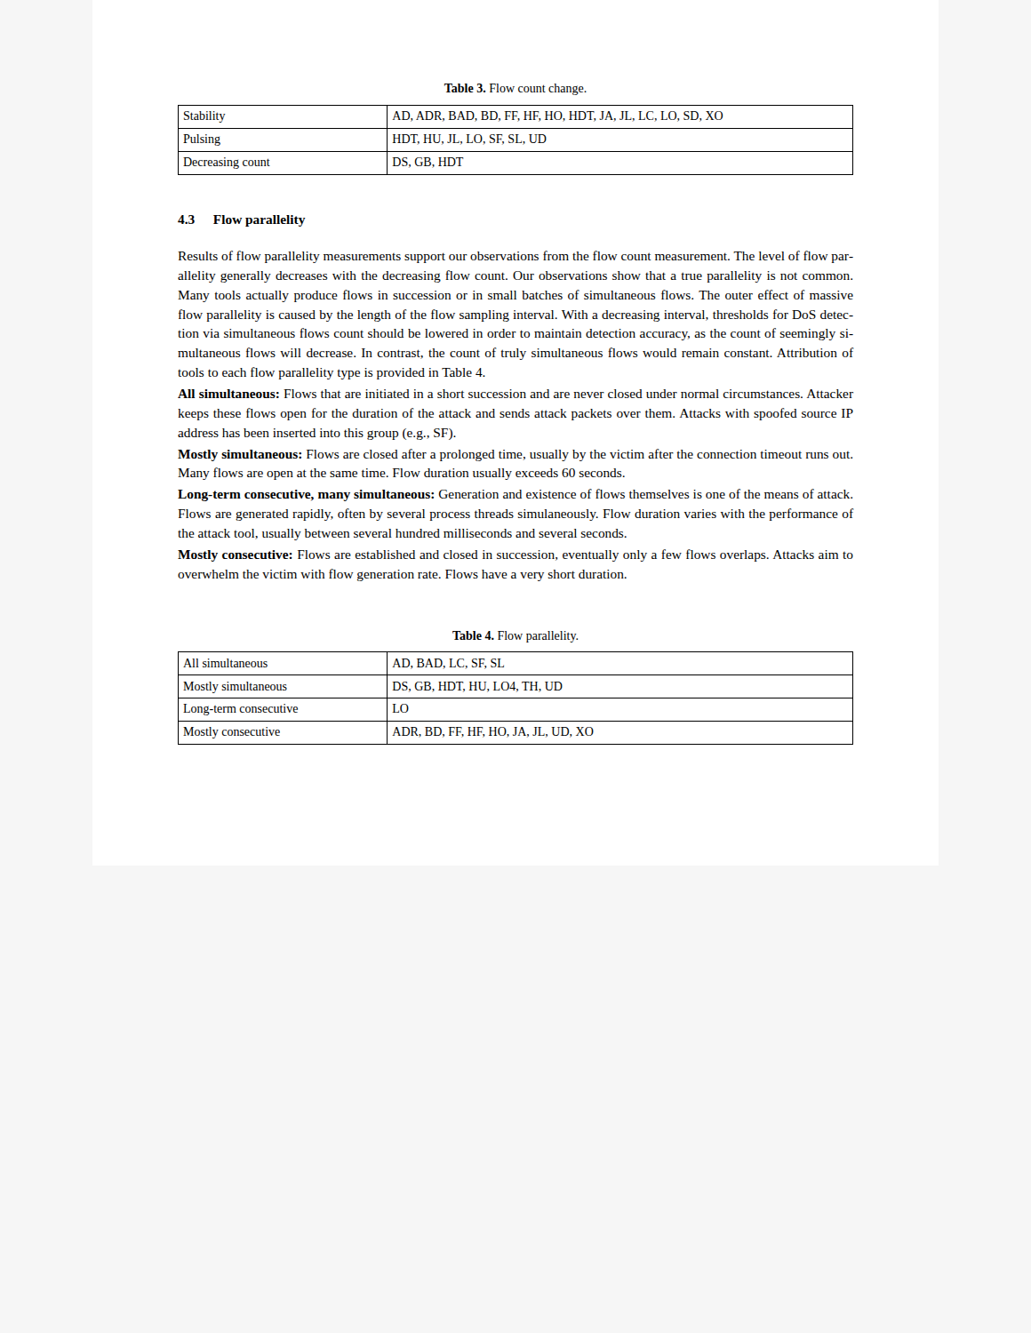Table 3. Flow count change.
| Stability | AD, ADR, BAD, BD, FF, HF, HO, HDT, JA, JL, LC, LO, SD, XO |
| Pulsing | HDT, HU, JL, LO, SF, SL, UD |
| Decreasing count | DS, GB, HDT |
4.3 Flow parallelity
Results of flow parallelity measurements support our observations from the flow count measurement. The level of flow parallelity generally decreases with the decreasing flow count. Our observations show that a true parallelity is not common. Many tools actually produce flows in succession or in small batches of simultaneous flows. The outer effect of massive flow parallelity is caused by the length of the flow sampling interval. With a decreasing interval, thresholds for DoS detection via simultaneous flows count should be lowered in order to maintain detection accuracy, as the count of seemingly simultaneous flows will decrease. In contrast, the count of truly simultaneous flows would remain constant. Attribution of tools to each flow parallelity type is provided in Table 4.
All simultaneous: Flows that are initiated in a short succession and are never closed under normal circumstances. Attacker keeps these flows open for the duration of the attack and sends attack packets over them. Attacks with spoofed source IP address has been inserted into this group (e.g., SF).
Mostly simultaneous: Flows are closed after a prolonged time, usually by the victim after the connection timeout runs out. Many flows are open at the same time. Flow duration usually exceeds 60 seconds.
Long-term consecutive, many simultaneous: Generation and existence of flows themselves is one of the means of attack. Flows are generated rapidly, often by several process threads simulaneously. Flow duration varies with the performance of the attack tool, usually between several hundred milliseconds and several seconds.
Mostly consecutive: Flows are established and closed in succession, eventually only a few flows overlaps. Attacks aim to overwhelm the victim with flow generation rate. Flows have a very short duration.
Table 4. Flow parallelity.
| All simultaneous | AD, BAD, LC, SF, SL |
| Mostly simultaneous | DS, GB, HDT, HU, LO4, TH, UD |
| Long-term consecutive | LO |
| Mostly consecutive | ADR, BD, FF, HF, HO, JA, JL, UD, XO |